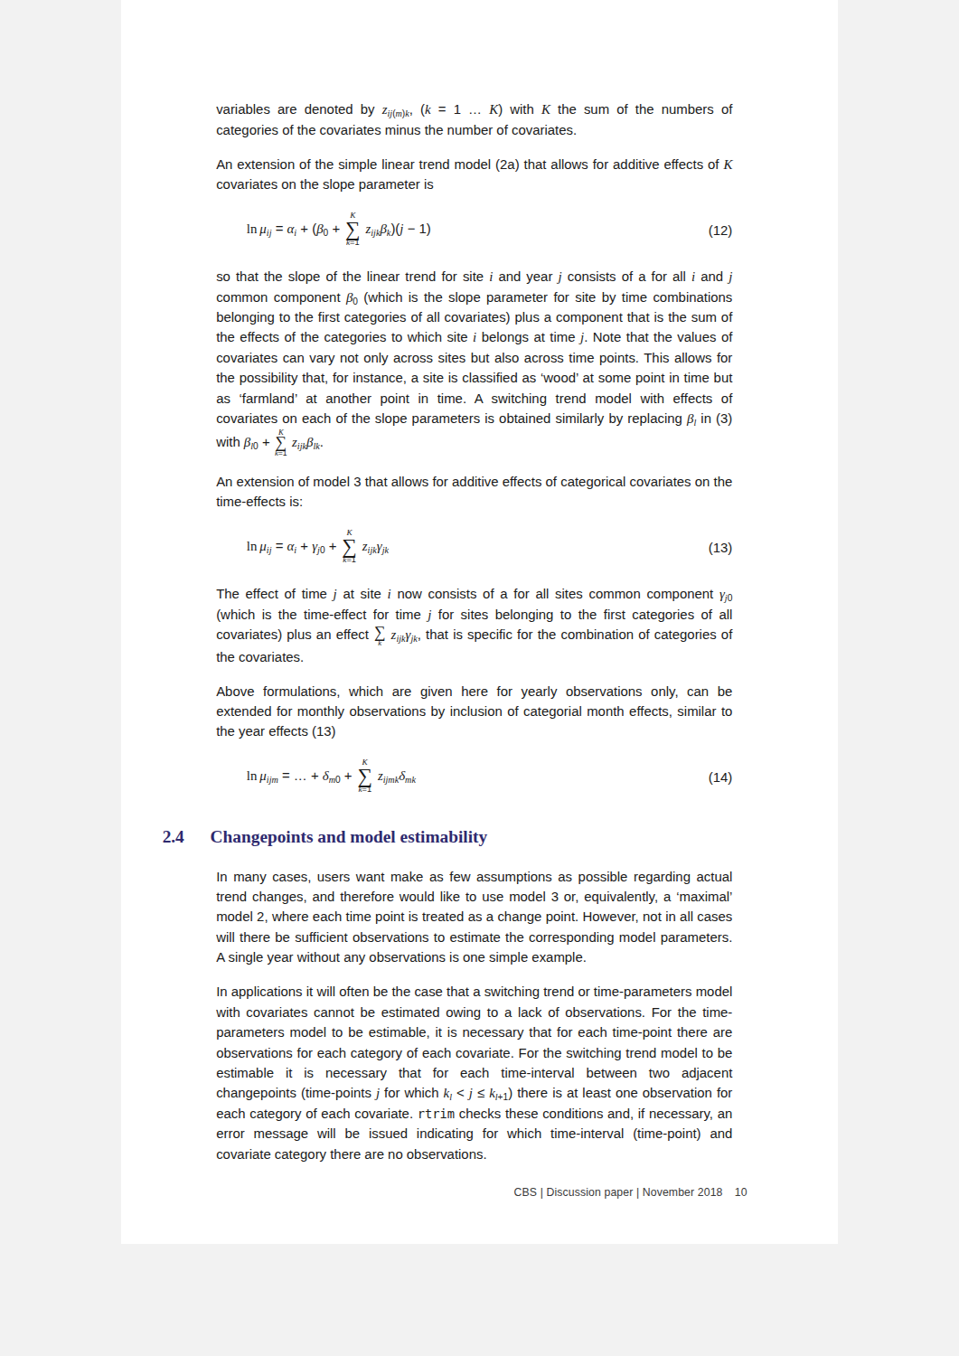variables are denoted by zij(m)k, (k = 1 … K) with K the sum of the numbers of categories of the covariates minus the number of covariates.
An extension of the simple linear trend model (2a) that allows for additive effects of K covariates on the slope parameter is
ln μij = αi + (β0 + K∑k=1 zijkβk)(j − 1)
(12)
so that the slope of the linear trend for site i and year j consists of a for all i and j common component β0 (which is the slope parameter for site by time combinations belonging to the first categories of all covariates) plus a component that is the sum of the effects of the categories to which site i belongs at time j. Note that the values of covariates can vary not only across sites but also across time points. This allows for the possibility that, for instance, a site is classified as ‘wood’ at some point in time but as ‘farmland’ at another point in time. A switching trend model with effects of covariates on each of the slope parameters is obtained similarly by replacing βl in (3) with βl0 + K∑k=1 zijkβlk.
An extension of model 3 that allows for additive effects of categorical covariates on the time-effects is:
ln μij = αi + γj0 + K∑k=1 zijkγjk
(13)
The effect of time j at site i now consists of a for all sites common component γj0 (which is the time-effect for time j for sites belonging to the first categories of all covariates) plus an effect ∑k zijkγjk, that is specific for the combination of categories of the covariates.
Above formulations, which are given here for yearly observations only, can be extended for monthly observations by inclusion of categorial month effects, similar to the year effects (13)
ln μijm = … + δm0 + K∑k=1 zijmkδmk
(14)
2.4 Changepoints and model estimability
In many cases, users want make as few assumptions as possible regarding actual trend changes, and therefore would like to use model 3 or, equivalently, a ‘maximal’ model 2, where each time point is treated as a change point. However, not in all cases will there be sufficient observations to estimate the corresponding model parameters. A single year without any observations is one simple example.
In applications it will often be the case that a switching trend or time-parameters model with covariates cannot be estimated owing to a lack of observations. For the time-parameters model to be estimable, it is necessary that for each time-point there are observations for each category of each covariate. For the switching trend model to be estimable it is necessary that for each time-interval between two adjacent changepoints (time-points j for which kl < j ≤ kl+1) there is at least one observation for each category of each covariate. rtrim checks these conditions and, if necessary, an error message will be issued indicating for which time-interval (time-point) and covariate category there are no observations.
CBS | Discussion paper | November 2018 10